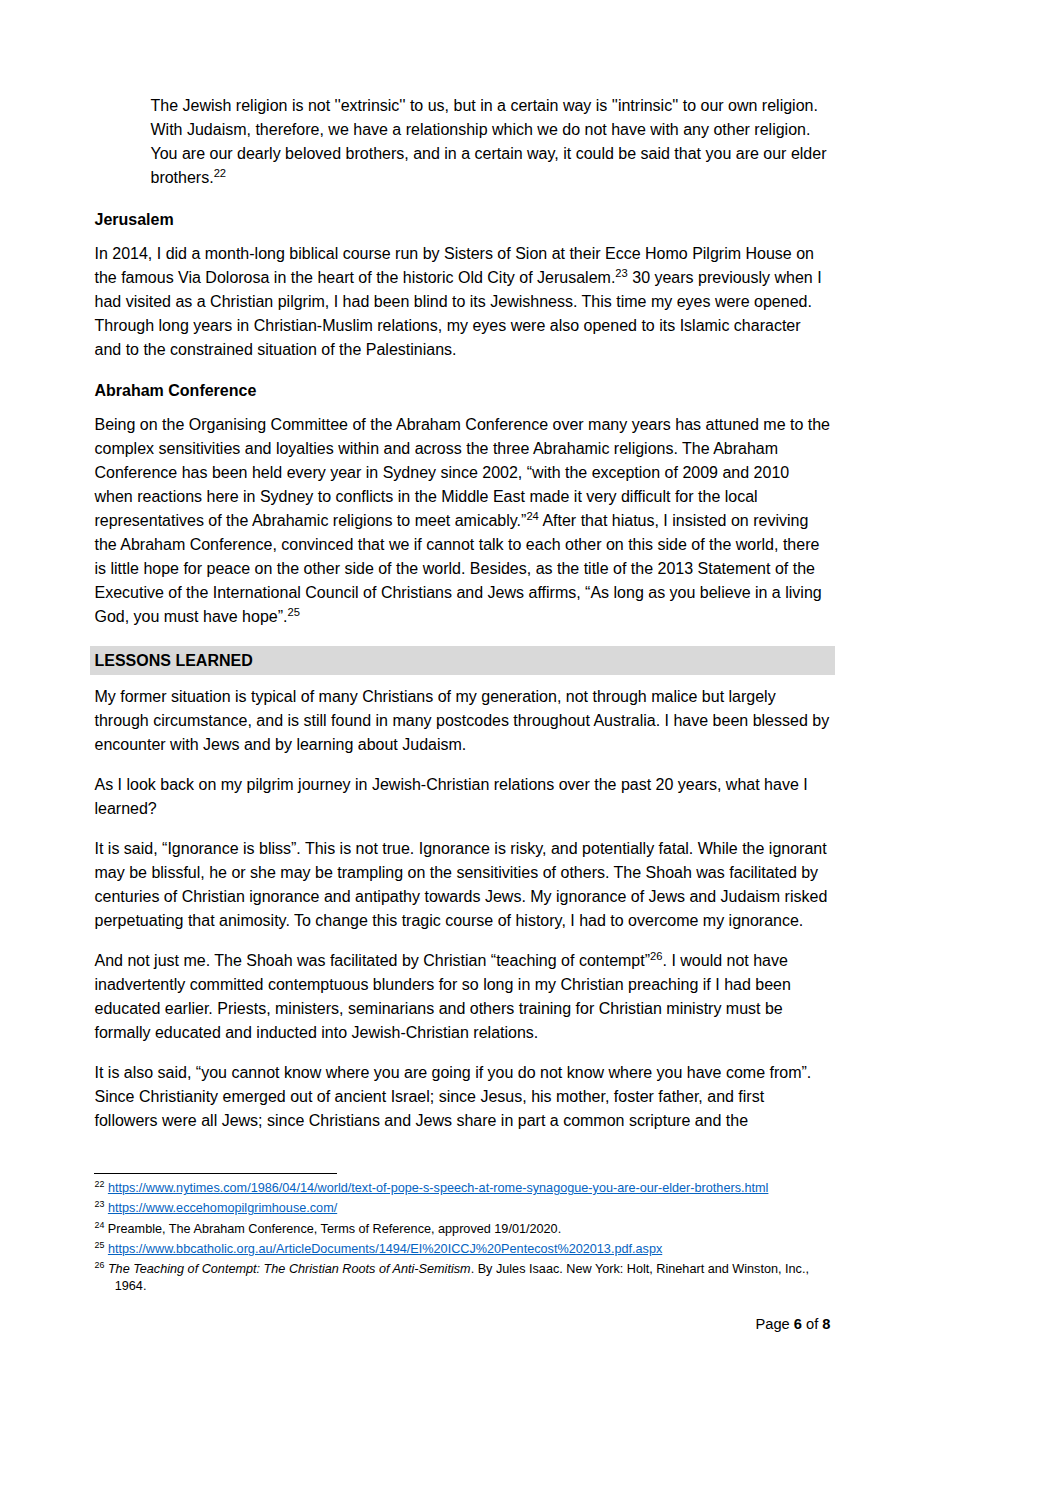The Jewish religion is not ''extrinsic'' to us, but in a certain way is ''intrinsic'' to our own religion. With Judaism, therefore, we have a relationship which we do not have with any other religion. You are our dearly beloved brothers, and in a certain way, it could be said that you are our elder brothers.22
Jerusalem
In 2014, I did a month-long biblical course run by Sisters of Sion at their Ecce Homo Pilgrim House on the famous Via Dolorosa in the heart of the historic Old City of Jerusalem.23 30 years previously when I had visited as a Christian pilgrim, I had been blind to its Jewishness. This time my eyes were opened. Through long years in Christian-Muslim relations, my eyes were also opened to its Islamic character and to the constrained situation of the Palestinians.
Abraham Conference
Being on the Organising Committee of the Abraham Conference over many years has attuned me to the complex sensitivities and loyalties within and across the three Abrahamic religions. The Abraham Conference has been held every year in Sydney since 2002, “with the exception of 2009 and 2010 when reactions here in Sydney to conflicts in the Middle East made it very difficult for the local representatives of the Abrahamic religions to meet amicably.”24 After that hiatus, I insisted on reviving the Abraham Conference, convinced that we if cannot talk to each other on this side of the world, there is little hope for peace on the other side of the world. Besides, as the title of the 2013 Statement of the Executive of the International Council of Christians and Jews affirms, “As long as you believe in a living God, you must have hope”.25
LESSONS LEARNED
My former situation is typical of many Christians of my generation, not through malice but largely through circumstance, and is still found in many postcodes throughout Australia. I have been blessed by encounter with Jews and by learning about Judaism.
As I look back on my pilgrim journey in Jewish-Christian relations over the past 20 years, what have I learned?
It is said, “Ignorance is bliss”. This is not true. Ignorance is risky, and potentially fatal. While the ignorant may be blissful, he or she may be trampling on the sensitivities of others. The Shoah was facilitated by centuries of Christian ignorance and antipathy towards Jews. My ignorance of Jews and Judaism risked perpetuating that animosity. To change this tragic course of history, I had to overcome my ignorance.
And not just me. The Shoah was facilitated by Christian “teaching of contempt”26. I would not have inadvertently committed contemptuous blunders for so long in my Christian preaching if I had been educated earlier. Priests, ministers, seminarians and others training for Christian ministry must be formally educated and inducted into Jewish-Christian relations.
It is also said, “you cannot know where you are going if you do not know where you have come from”. Since Christianity emerged out of ancient Israel; since Jesus, his mother, foster father, and first followers were all Jews; since Christians and Jews share in part a common scripture and the
22 https://www.nytimes.com/1986/04/14/world/text-of-pope-s-speech-at-rome-synagogue-you-are-our-elder-brothers.html
23 https://www.eccehomopilgrimhouse.com/
24 Preamble, The Abraham Conference, Terms of Reference, approved 19/01/2020.
25 https://www.bbcatholic.org.au/ArticleDocuments/1494/EI%20ICCJ%20Pentecost%202013.pdf.aspx
26 The Teaching of Contempt: The Christian Roots of Anti-Semitism. By Jules Isaac. New York: Holt, Rinehart and Winston, Inc., 1964.
Page 6 of 8